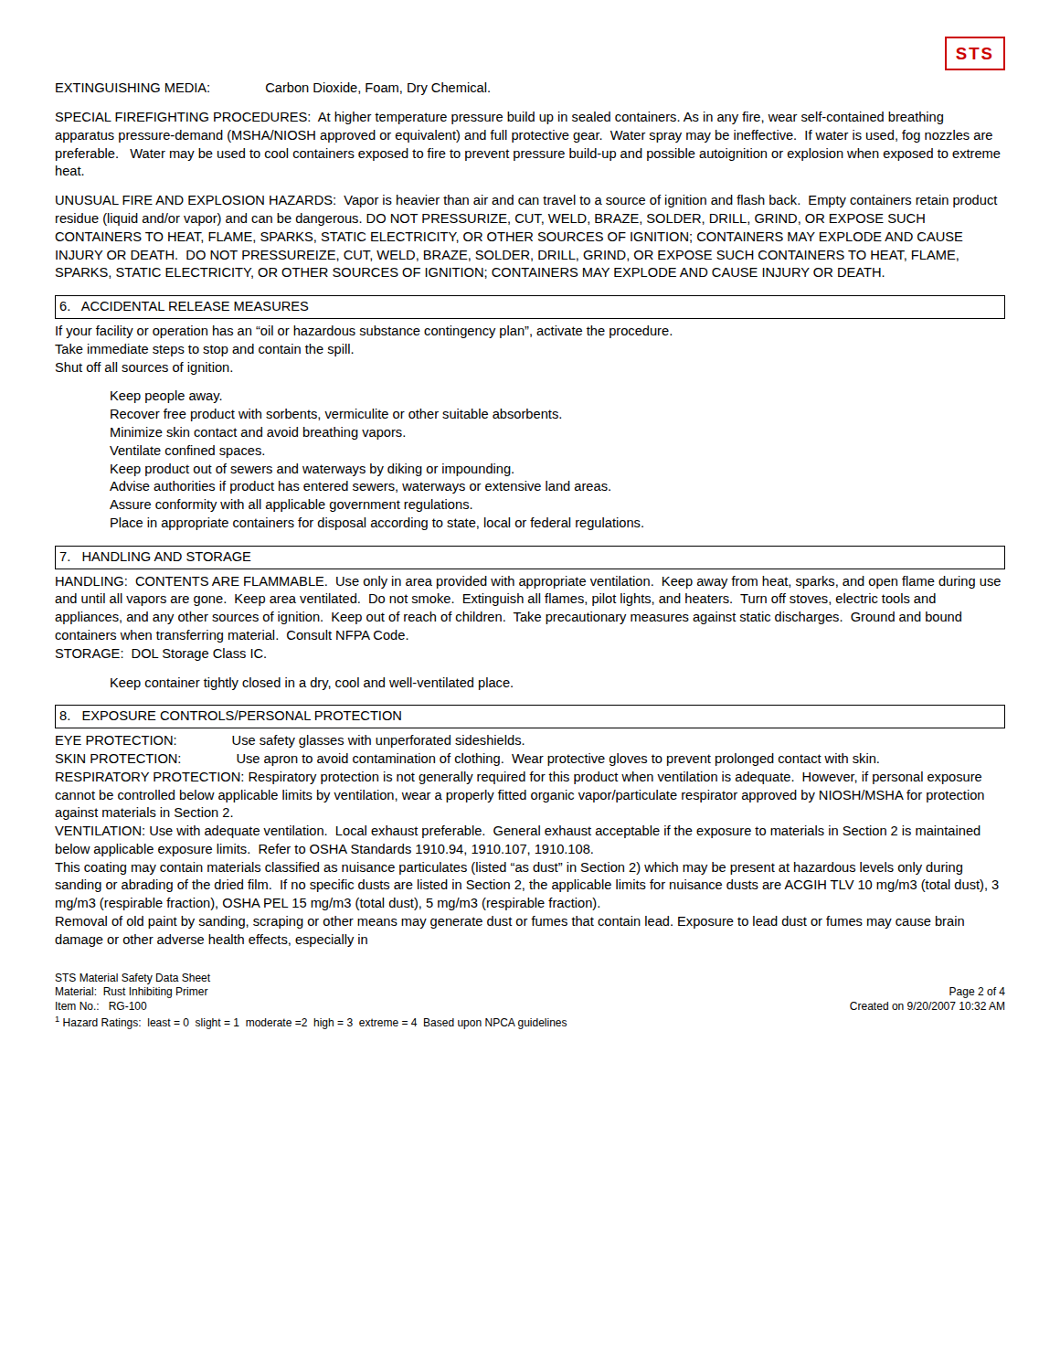STS
EXTINGUISHING MEDIA: Carbon Dioxide, Foam, Dry Chemical.
SPECIAL FIREFIGHTING PROCEDURES: At higher temperature pressure build up in sealed containers. As in any fire, wear self-contained breathing apparatus pressure-demand (MSHA/NIOSH approved or equivalent) and full protective gear. Water spray may be ineffective. If water is used, fog nozzles are preferable. Water may be used to cool containers exposed to fire to prevent pressure build-up and possible autoignition or explosion when exposed to extreme heat.
UNUSUAL FIRE AND EXPLOSION HAZARDS: Vapor is heavier than air and can travel to a source of ignition and flash back. Empty containers retain product residue (liquid and/or vapor) and can be dangerous. DO NOT PRESSURIZE, CUT, WELD, BRAZE, SOLDER, DRILL, GRIND, OR EXPOSE SUCH CONTAINERS TO HEAT, FLAME, SPARKS, STATIC ELECTRICITY, OR OTHER SOURCES OF IGNITION; CONTAINERS MAY EXPLODE AND CAUSE INJURY OR DEATH. DO NOT PRESSUREIZE, CUT, WELD, BRAZE, SOLDER, DRILL, GRIND, OR EXPOSE SUCH CONTAINERS TO HEAT, FLAME, SPARKS, STATIC ELECTRICITY, OR OTHER SOURCES OF IGNITION; CONTAINERS MAY EXPLODE AND CAUSE INJURY OR DEATH.
6. ACCIDENTAL RELEASE MEASURES
If your facility or operation has an “oil or hazardous substance contingency plan”, activate the procedure.
Take immediate steps to stop and contain the spill.
Shut off all sources of ignition.
Keep people away.
Recover free product with sorbents, vermiculite or other suitable absorbents.
Minimize skin contact and avoid breathing vapors.
Ventilate confined spaces.
Keep product out of sewers and waterways by diking or impounding.
Advise authorities if product has entered sewers, waterways or extensive land areas.
Assure conformity with all applicable government regulations.
Place in appropriate containers for disposal according to state, local or federal regulations.
7. HANDLING AND STORAGE
HANDLING: CONTENTS ARE FLAMMABLE. Use only in area provided with appropriate ventilation. Keep away from heat, sparks, and open flame during use and until all vapors are gone. Keep area ventilated. Do not smoke. Extinguish all flames, pilot lights, and heaters. Turn off stoves, electric tools and appliances, and any other sources of ignition. Keep out of reach of children. Take precautionary measures against static discharges. Ground and bound containers when transferring material. Consult NFPA Code.
STORAGE: DOL Storage Class IC.
Keep container tightly closed in a dry, cool and well-ventilated place.
8. EXPOSURE CONTROLS/PERSONAL PROTECTION
EYE PROTECTION: Use safety glasses with unperforated sideshields.
SKIN PROTECTION: Use apron to avoid contamination of clothing. Wear protective gloves to prevent prolonged contact with skin.
RESPIRATORY PROTECTION: Respiratory protection is not generally required for this product when ventilation is adequate. However, if personal exposure cannot be controlled below applicable limits by ventilation, wear a properly fitted organic vapor/particulate respirator approved by NIOSH/MSHA for protection against materials in Section 2.
VENTILATION: Use with adequate ventilation. Local exhaust preferable. General exhaust acceptable if the exposure to materials in Section 2 is maintained below applicable exposure limits. Refer to OSHA Standards 1910.94, 1910.107, 1910.108.
This coating may contain materials classified as nuisance particulates (listed “as dust” in Section 2) which may be present at hazardous levels only during sanding or abrading of the dried film. If no specific dusts are listed in Section 2, the applicable limits for nuisance dusts are ACGIH TLV 10 mg/m3 (total dust), 3 mg/m3 (respirable fraction), OSHA PEL 15 mg/m3 (total dust), 5 mg/m3 (respirable fraction).
Removal of old paint by sanding, scraping or other means may generate dust or fumes that contain lead. Exposure to lead dust or fumes may cause brain damage or other adverse health effects, especially in
STS Material Safety Data Sheet
Material: Rust Inhibiting Primer Page 2 of 4
Item No.: RG-100 Created on 9/20/2007 10:32 AM
1 Hazard Ratings: least = 0 slight = 1 moderate =2 high = 3 extreme = 4 Based upon NPCA guidelines